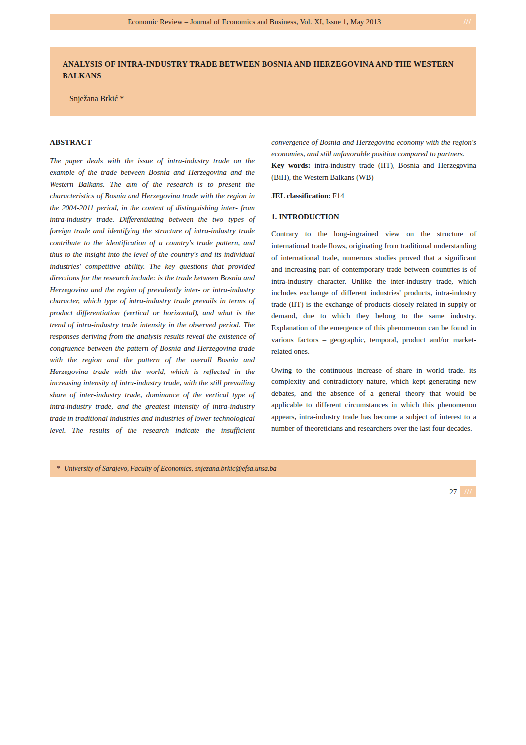Economic Review – Journal of Economics and Business, Vol. XI, Issue 1, May 2013
///
Analysis of Intra-Industry Trade Between Bosnia and Herzegovina and the Western Balkans
Snježana Brkić *
Abstract
The paper deals with the issue of intra-industry trade on the example of the trade between Bosnia and Herzegovina and the Western Balkans. The aim of the research is to present the characteristics of Bosnia and Herzegovina trade with the region in the 2004-2011 period, in the context of distinguishing inter- from intra-industry trade. Differentiating between the two types of foreign trade and identifying the structure of intra-industry trade contribute to the identification of a country's trade pattern, and thus to the insight into the level of the country's and its individual industries' competitive ability. The key questions that provided directions for the research include: is the trade between Bosnia and Herzegovina and the region of prevalently inter- or intra-industry character, which type of intra-industry trade prevails in terms of product differentiation (vertical or horizontal), and what is the trend of intra-industry trade intensity in the observed period. The responses deriving from the analysis results reveal the existence of congruence between the pattern of Bosnia and Herzegovina trade with the region and the pattern of the overall Bosnia and Herzegovina trade with the world, which is reflected in the increasing intensity of intra-industry trade, with the still prevailing share of inter-industry trade, dominance of the vertical type of intra-industry trade, and the greatest intensity of intra-industry trade in traditional industries and industries of lower technological level. The results of the research indicate the insufficient convergence of Bosnia and Herzegovina economy with the region's economies, and still unfavorable position compared to partners.
Key words: intra-industry trade (IIT), Bosnia and Herzegovina (BiH), the Western Balkans (WB)
JEL classification: F14
1. INTRODUCTION
Contrary to the long-ingrained view on the structure of international trade flows, originating from traditional understanding of international trade, numerous studies proved that a significant and increasing part of contemporary trade between countries is of intra-industry character. Unlike the inter-industry trade, which includes exchange of different industries' products, intra-industry trade (IIT) is the exchange of products closely related in supply or demand, due to which they belong to the same industry. Explanation of the emergence of this phenomenon can be found in various factors – geographic, temporal, product and/or market-related ones.
Owing to the continuous increase of share in world trade, its complexity and contradictory nature, which kept generating new debates, and the absence of a general theory that would be applicable to different circumstances in which this phenomenon appears, intra-industry trade has become a subject of interest to a number of theoreticians and researchers over the last four decades.
*University of Sarajevo, Faculty of Economics, snjezana.brkic@efsa.unsa.ba
27 ///